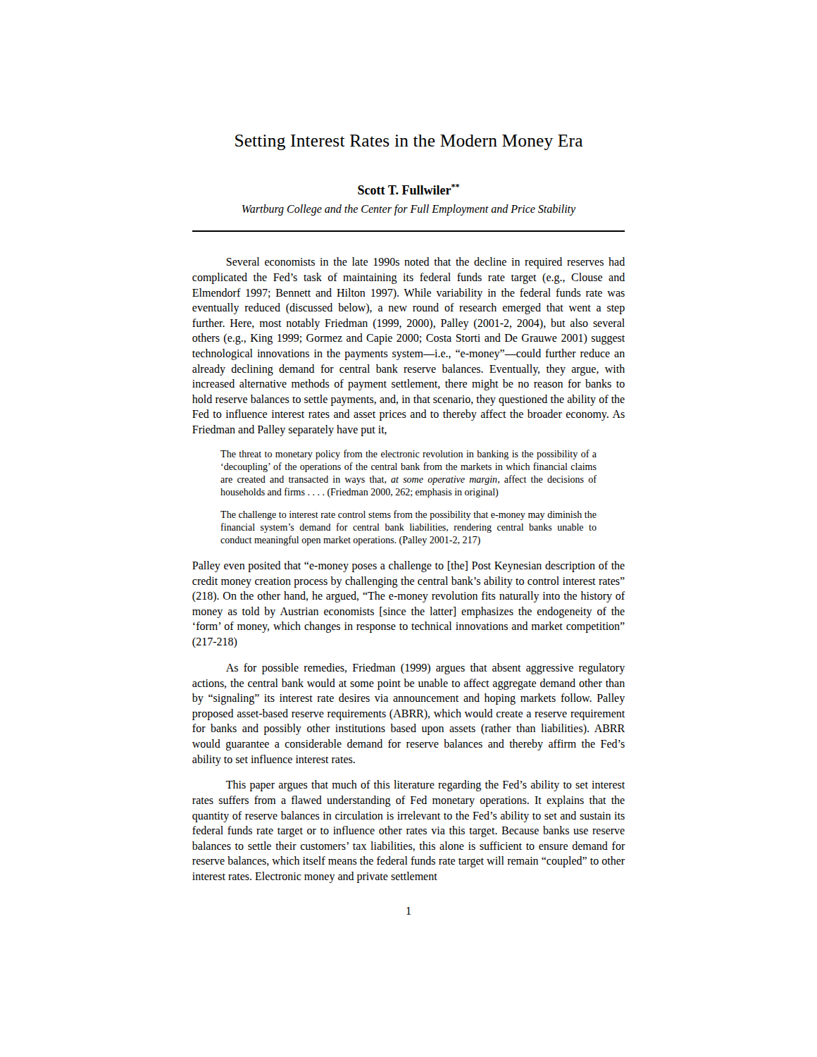Setting Interest Rates in the Modern Money Era
Scott T. Fullwiler**
Wartburg College and the Center for Full Employment and Price Stability
Several economists in the late 1990s noted that the decline in required reserves had complicated the Fed’s task of maintaining its federal funds rate target (e.g., Clouse and Elmendorf 1997; Bennett and Hilton 1997). While variability in the federal funds rate was eventually reduced (discussed below), a new round of research emerged that went a step further. Here, most notably Friedman (1999, 2000), Palley (2001-2, 2004), but also several others (e.g., King 1999; Gormez and Capie 2000; Costa Storti and De Grauwe 2001) suggest technological innovations in the payments system—i.e., “e-money”—could further reduce an already declining demand for central bank reserve balances. Eventually, they argue, with increased alternative methods of payment settlement, there might be no reason for banks to hold reserve balances to settle payments, and, in that scenario, they questioned the ability of the Fed to influence interest rates and asset prices and to thereby affect the broader economy. As Friedman and Palley separately have put it,
The threat to monetary policy from the electronic revolution in banking is the possibility of a ‘decoupling’ of the operations of the central bank from the markets in which financial claims are created and transacted in ways that, at some operative margin, affect the decisions of households and firms . . . . (Friedman 2000, 262; emphasis in original)
The challenge to interest rate control stems from the possibility that e-money may diminish the financial system’s demand for central bank liabilities, rendering central banks unable to conduct meaningful open market operations. (Palley 2001-2, 217)
Palley even posited that “e-money poses a challenge to [the] Post Keynesian description of the credit money creation process by challenging the central bank’s ability to control interest rates” (218). On the other hand, he argued, “The e-money revolution fits naturally into the history of money as told by Austrian economists [since the latter] emphasizes the endogeneity of the ‘form’ of money, which changes in response to technical innovations and market competition” (217-218)
As for possible remedies, Friedman (1999) argues that absent aggressive regulatory actions, the central bank would at some point be unable to affect aggregate demand other than by “signaling” its interest rate desires via announcement and hoping markets follow. Palley proposed asset-based reserve requirements (ABRR), which would create a reserve requirement for banks and possibly other institutions based upon assets (rather than liabilities). ABRR would guarantee a considerable demand for reserve balances and thereby affirm the Fed’s ability to set influence interest rates.
This paper argues that much of this literature regarding the Fed’s ability to set interest rates suffers from a flawed understanding of Fed monetary operations. It explains that the quantity of reserve balances in circulation is irrelevant to the Fed’s ability to set and sustain its federal funds rate target or to influence other rates via this target. Because banks use reserve balances to settle their customers’ tax liabilities, this alone is sufficient to ensure demand for reserve balances, which itself means the federal funds rate target will remain “coupled” to other interest rates. Electronic money and private settlement
1